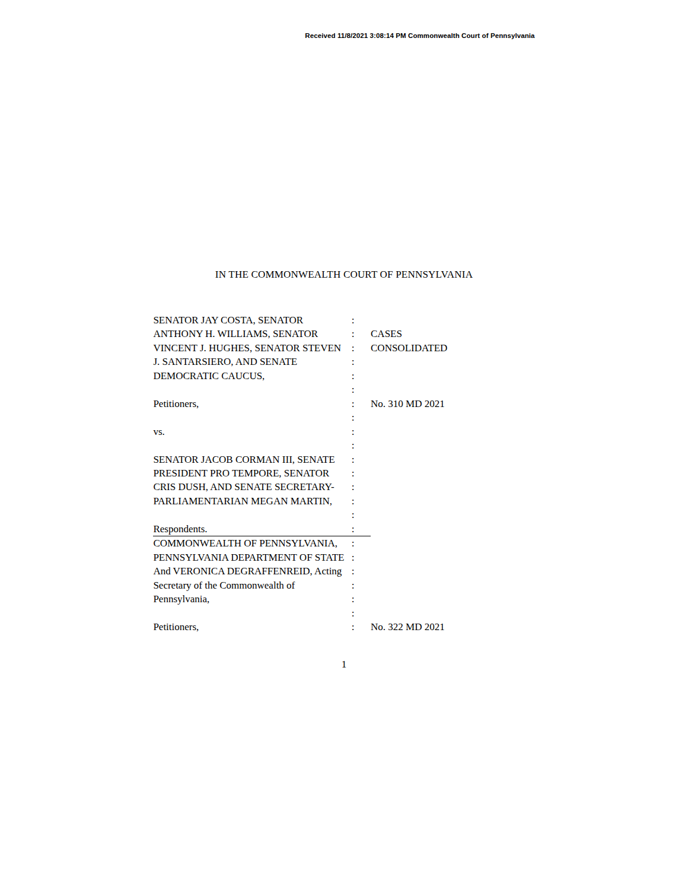Received 11/8/2021 3:08:14 PM Commonwealth Court of Pennsylvania
IN THE COMMONWEALTH COURT OF PENNSYLVANIA
| SENATOR JAY COSTA, SENATOR | : | |
| ANTHONY H. WILLIAMS, SENATOR | : | CASES |
| VINCENT J. HUGHES, SENATOR STEVEN | : | CONSOLIDATED |
| J. SANTARSIERO, AND SENATE | : | |
| DEMOCRATIC CAUCUS, | : | |
| | : | |
| Petitioners, | : | No. 310 MD 2021 |
| | : | |
| vs. | : | |
| | : | |
| SENATOR JACOB CORMAN III, SENATE | : | |
| PRESIDENT PRO TEMPORE, SENATOR | : | |
| CRIS DUSH, AND SENATE SECRETARY- | : | |
| PARLIAMENTARIAN MEGAN MARTIN, | : | |
| | : | |
| Respondents. | : | |
| COMMONWEALTH OF PENNSYLVANIA, | : | |
| PENNSYLVANIA DEPARTMENT OF STATE | : | |
| And VERONICA DEGRAFFENREID, Acting | : | |
| Secretary of the Commonwealth of | : | |
| Pennsylvania, | : | |
| | : | |
| Petitioners, | : | No. 322 MD 2021 |
1